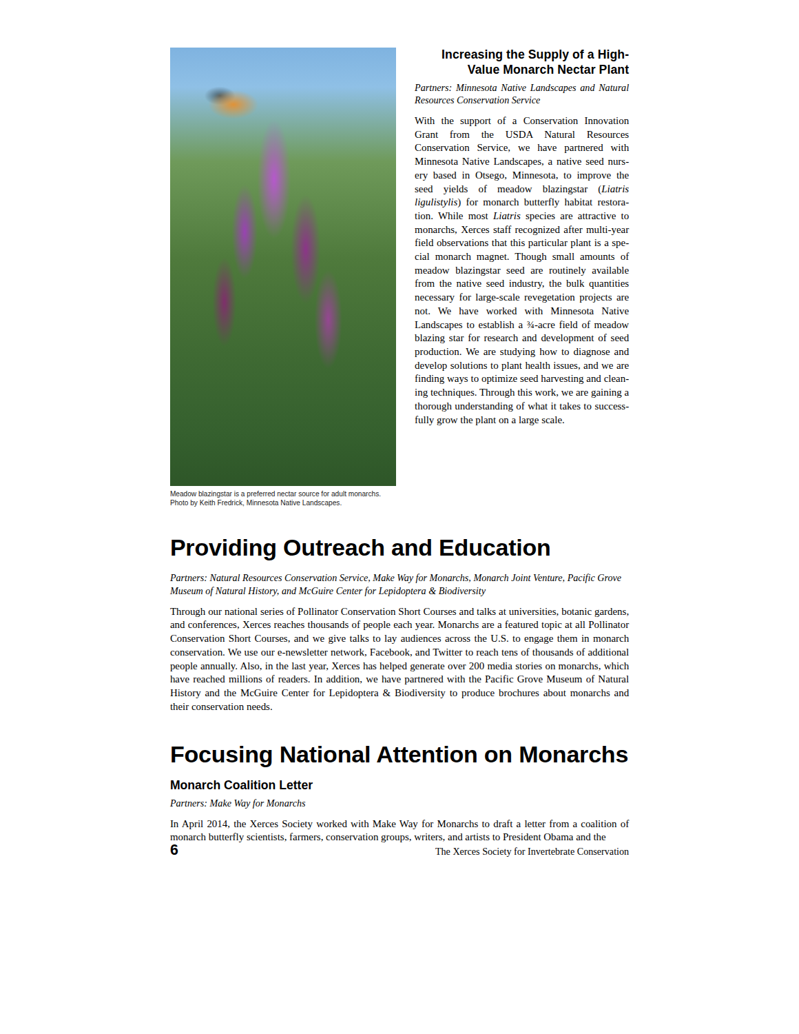Meadow blazingstar is a preferred nectar source for adult monarchs. Photo by Keith Fredrick, Minnesota Native Landscapes.
Increasing the Supply of a High-Value Monarch Nectar Plant
Partners: Minnesota Native Landscapes and Natural Resources Conservation Service
With the support of a Conservation Innovation Grant from the USDA Natural Resources Conservation Service, we have partnered with Minnesota Native Landscapes, a native seed nursery based in Otsego, Minnesota, to improve the seed yields of meadow blazingstar (Liatris ligulistylis) for monarch butterfly habitat restoration. While most Liatris species are attractive to monarchs, Xerces staff recognized after multi-year field observations that this particular plant is a special monarch magnet. Though small amounts of meadow blazingstar seed are routinely available from the native seed industry, the bulk quantities necessary for large-scale revegetation projects are not. We have worked with Minnesota Native Landscapes to establish a ¾-acre field of meadow blazing star for research and development of seed production. We are studying how to diagnose and develop solutions to plant health issues, and we are finding ways to optimize seed harvesting and cleaning techniques. Through this work, we are gaining a thorough understanding of what it takes to successfully grow the plant on a large scale.
Providing Outreach and Education
Partners: Natural Resources Conservation Service, Make Way for Monarchs, Monarch Joint Venture, Pacific Grove Museum of Natural History, and McGuire Center for Lepidoptera & Biodiversity
Through our national series of Pollinator Conservation Short Courses and talks at universities, botanic gardens, and conferences, Xerces reaches thousands of people each year. Monarchs are a featured topic at all Pollinator Conservation Short Courses, and we give talks to lay audiences across the U.S. to engage them in monarch conservation. We use our e-newsletter network, Facebook, and Twitter to reach tens of thousands of additional people annually. Also, in the last year, Xerces has helped generate over 200 media stories on monarchs, which have reached millions of readers. In addition, we have partnered with the Pacific Grove Museum of Natural History and the McGuire Center for Lepidoptera & Biodiversity to produce brochures about monarchs and their conservation needs.
Focusing National Attention on Monarchs
Monarch Coalition Letter
Partners: Make Way for Monarchs
In April 2014, the Xerces Society worked with Make Way for Monarchs to draft a letter from a coalition of monarch butterfly scientists, farmers, conservation groups, writers, and artists to President Obama and the
6
The Xerces Society for Invertebrate Conservation